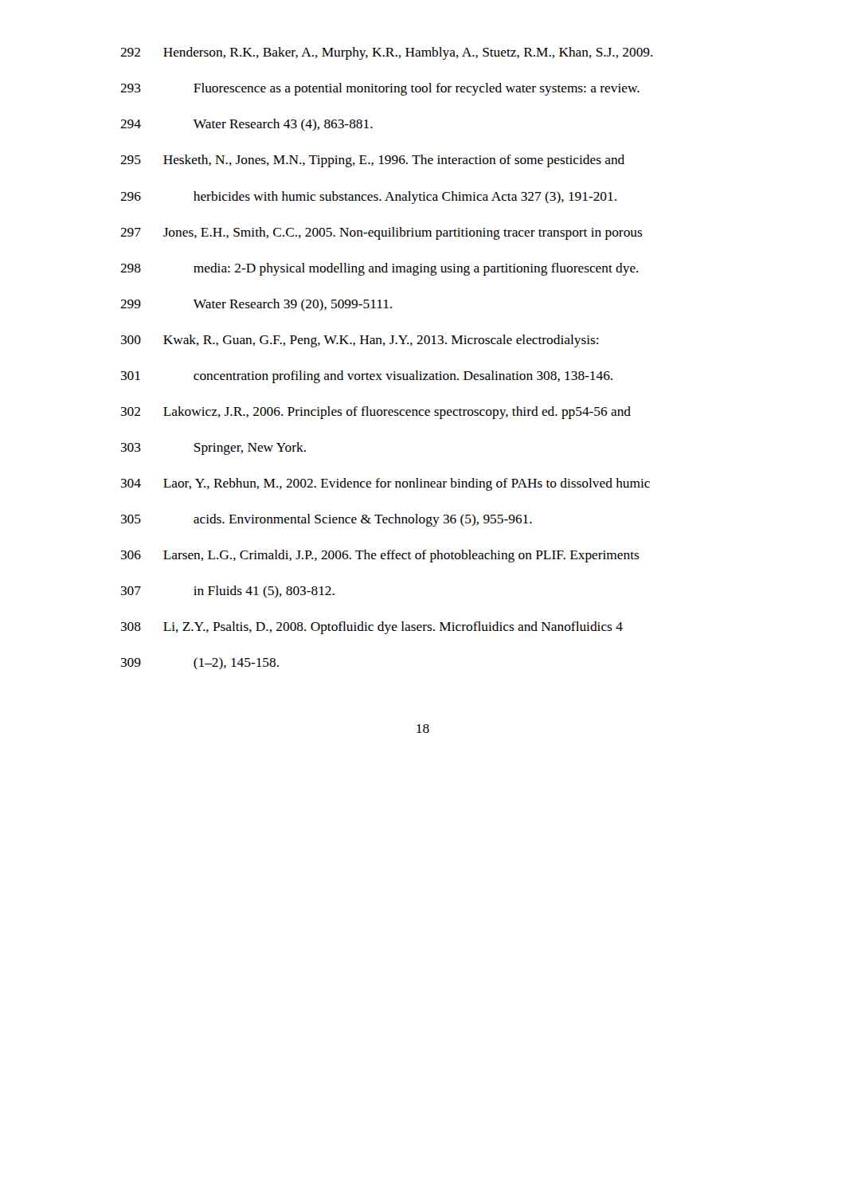292 Henderson, R.K., Baker, A., Murphy, K.R., Hamblya, A., Stuetz, R.M., Khan, S.J., 2009.
293 Fluorescence as a potential monitoring tool for recycled water systems: a review.
294 Water Research 43 (4), 863-881.
295 Hesketh, N., Jones, M.N., Tipping, E., 1996. The interaction of some pesticides and
296 herbicides with humic substances. Analytica Chimica Acta 327 (3), 191-201.
297 Jones, E.H., Smith, C.C., 2005. Non-equilibrium partitioning tracer transport in porous
298 media: 2-D physical modelling and imaging using a partitioning fluorescent dye.
299 Water Research 39 (20), 5099-5111.
300 Kwak, R., Guan, G.F., Peng, W.K., Han, J.Y., 2013. Microscale electrodialysis:
301 concentration profiling and vortex visualization. Desalination 308, 138-146.
302 Lakowicz, J.R., 2006. Principles of fluorescence spectroscopy, third ed. pp54-56 and
303 Springer, New York.
304 Laor, Y., Rebhun, M., 2002. Evidence for nonlinear binding of PAHs to dissolved humic
305 acids. Environmental Science & Technology 36 (5), 955-961.
306 Larsen, L.G., Crimaldi, J.P., 2006. The effect of photobleaching on PLIF. Experiments
307 in Fluids 41 (5), 803-812.
308 Li, Z.Y., Psaltis, D., 2008. Optofluidic dye lasers. Microfluidics and Nanofluidics 4
309(1–2), 145-158.
18